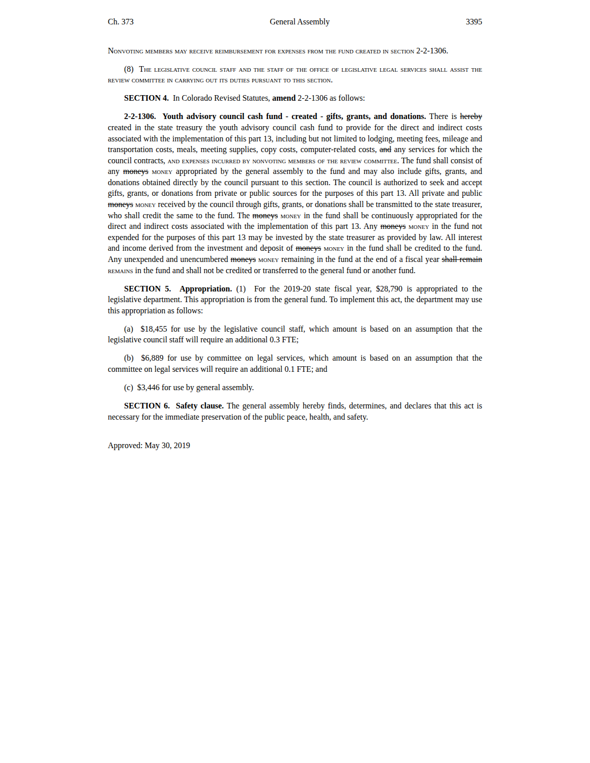Ch. 373 General Assembly 3395
Nonvoting members may receive reimbursement for expenses from the fund created in section 2-2-1306.
(8) The legislative council staff and the staff of the office of legislative legal services shall assist the review committee in carrying out its duties pursuant to this section.
SECTION 4. In Colorado Revised Statutes, amend 2-2-1306 as follows:
2-2-1306. Youth advisory council cash fund - created - gifts, grants, and donations. There is hereby created in the state treasury the youth advisory council cash fund to provide for the direct and indirect costs associated with the implementation of this part 13, including but not limited to lodging, meeting fees, mileage and transportation costs, meals, meeting supplies, copy costs, computer-related costs, and any services for which the council contracts, and expenses incurred by nonvoting members of the review committee. The fund shall consist of any moneys money appropriated by the general assembly to the fund and may also include gifts, grants, and donations obtained directly by the council pursuant to this section. The council is authorized to seek and accept gifts, grants, or donations from private or public sources for the purposes of this part 13. All private and public moneys money received by the council through gifts, grants, or donations shall be transmitted to the state treasurer, who shall credit the same to the fund. The moneys money in the fund shall be continuously appropriated for the direct and indirect costs associated with the implementation of this part 13. Any moneys money in the fund not expended for the purposes of this part 13 may be invested by the state treasurer as provided by law. All interest and income derived from the investment and deposit of moneys money in the fund shall be credited to the fund. Any unexpended and unencumbered moneys money remaining in the fund at the end of a fiscal year shall remain remains in the fund and shall not be credited or transferred to the general fund or another fund.
SECTION 5. Appropriation. (1) For the 2019-20 state fiscal year, $28,790 is appropriated to the legislative department. This appropriation is from the general fund. To implement this act, the department may use this appropriation as follows:
(a) $18,455 for use by the legislative council staff, which amount is based on an assumption that the legislative council staff will require an additional 0.3 FTE;
(b) $6,889 for use by committee on legal services, which amount is based on an assumption that the committee on legal services will require an additional 0.1 FTE; and
(c) $3,446 for use by general assembly.
SECTION 6. Safety clause. The general assembly hereby finds, determines, and declares that this act is necessary for the immediate preservation of the public peace, health, and safety.
Approved: May 30, 2019